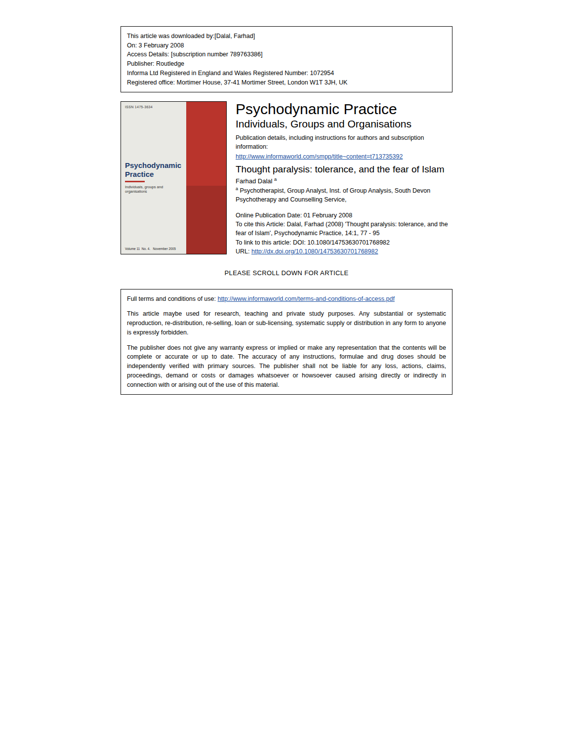This article was downloaded by:[Dalal, Farhad]
On: 3 February 2008
Access Details: [subscription number 789763386]
Publisher: Routledge
Informa Ltd Registered in England and Wales Registered Number: 1072954
Registered office: Mortimer House, 37-41 Mortimer Street, London W1T 3JH, UK
ISSN 1475-3634
Psychodynamic
Practice
Individuals, groups and organisations
Volume 11 No. 4. November 2005
Psychodynamic Practice
Individuals, Groups and Organisations
Publication details, including instructions for authors and subscription information:
http://www.informaworld.com/smpp/title~content=t713735392
Thought paralysis: tolerance, and the fear of Islam
Farhad Dalal a
a Psychotherapist, Group Analyst, Inst. of Group Analysis, South Devon Psychotherapy and Counselling Service,
Online Publication Date: 01 February 2008
To cite this Article: Dalal, Farhad (2008) 'Thought paralysis: tolerance, and the fear of Islam', Psychodynamic Practice, 14:1, 77 - 95
To link to this article: DOI: 10.1080/14753630701768982
URL: http://dx.doi.org/10.1080/14753630701768982
PLEASE SCROLL DOWN FOR ARTICLE
Full terms and conditions of use: http://www.informaworld.com/terms-and-conditions-of-access.pdf
This article maybe used for research, teaching and private study purposes. Any substantial or systematic reproduction, re-distribution, re-selling, loan or sub-licensing, systematic supply or distribution in any form to anyone is expressly forbidden.
The publisher does not give any warranty express or implied or make any representation that the contents will be complete or accurate or up to date. The accuracy of any instructions, formulae and drug doses should be independently verified with primary sources. The publisher shall not be liable for any loss, actions, claims, proceedings, demand or costs or damages whatsoever or howsoever caused arising directly or indirectly in connection with or arising out of the use of this material.